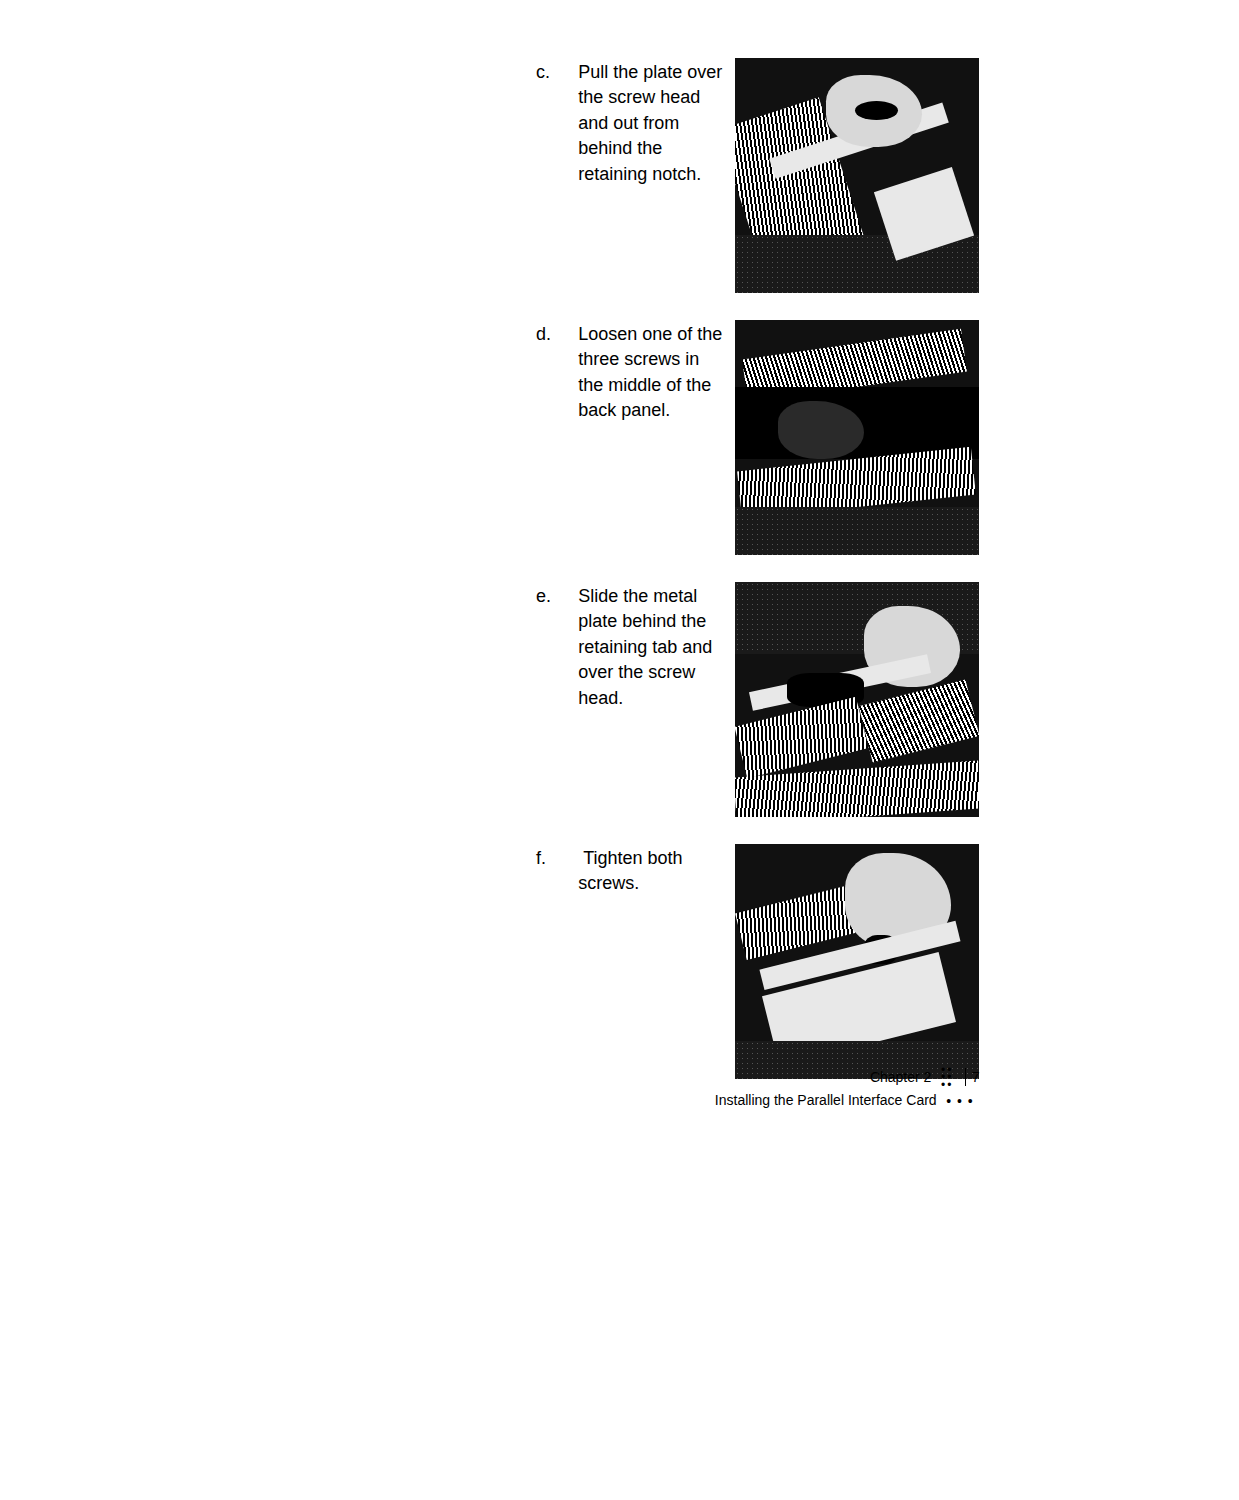c. Pull the plate over the screw head and out from behind the retaining notch.
d. Loosen one of the three screws in the middle of the back panel.
e. Slide the metal plate behind the retaining tab and over the screw head.
f. Tighten both screws.
Chapter 2 •
•
••
•
• 7
Installing the Parallel Interface Card • • •